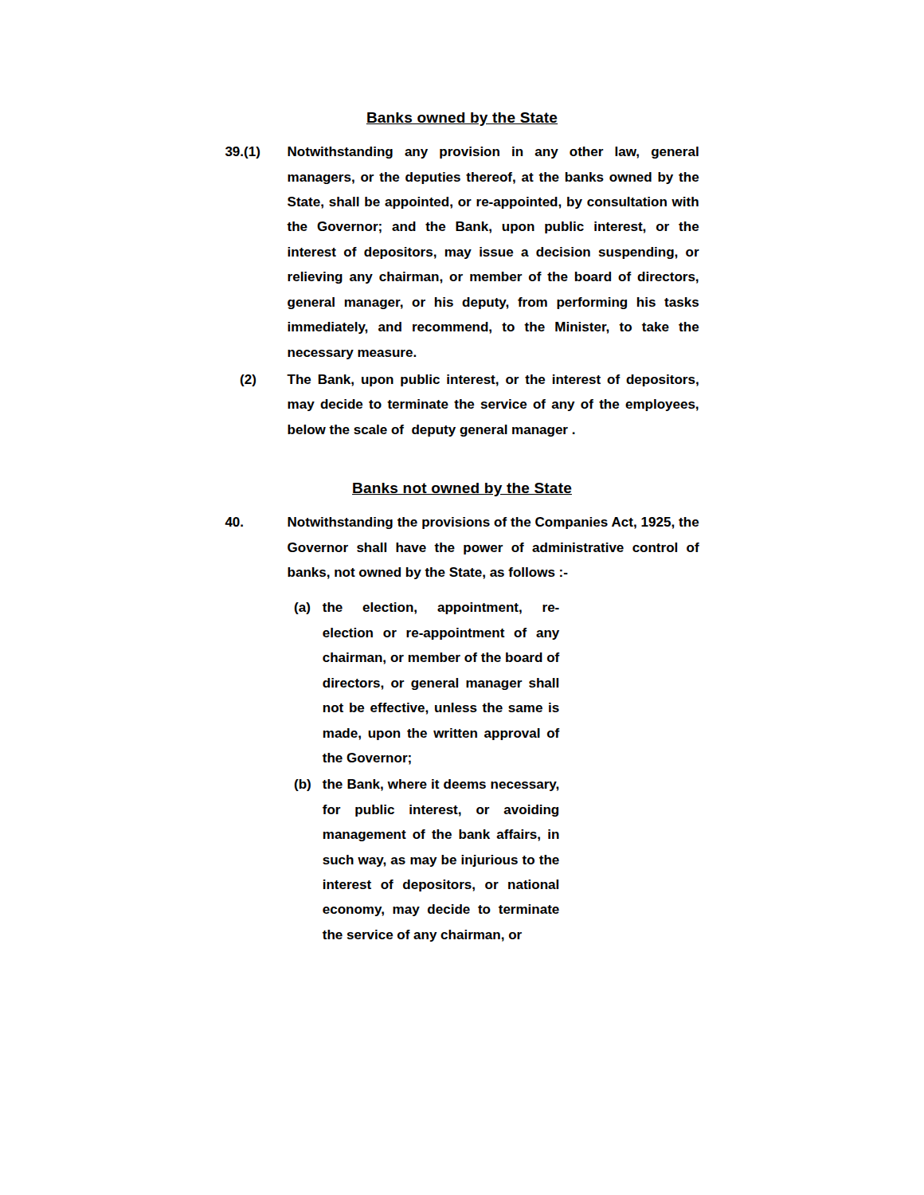Banks owned by the State
39.(1)
Notwithstanding any provision in any other law, general managers, or the deputies thereof, at the banks owned by the State, shall be appointed, or re-appointed, by consultation with the Governor; and the Bank, upon public interest, or the interest of depositors, may issue a decision suspending, or relieving any chairman, or member of the board of directors, general manager, or his deputy, from performing his tasks immediately, and recommend, to the Minister, to take the necessary measure.
(2)
The Bank, upon public interest, or the interest of depositors, may decide to terminate the service of any of the employees, below the scale of deputy general manager .
Banks not owned by the State
40.
Notwithstanding the provisions of the Companies Act, 1925, the Governor shall have the power of administrative control of banks, not owned by the State, as follows :-
(a)
the election, appointment, re-election or re-appointment of any chairman, or member of the board of directors, or general manager shall not be effective, unless the same is made, upon the written approval of the Governor;
(b)
the Bank, where it deems necessary, for public interest, or avoiding management of the bank affairs, in such way, as may be injurious to the interest of depositors, or national economy, may decide to terminate the service of any chairman, or